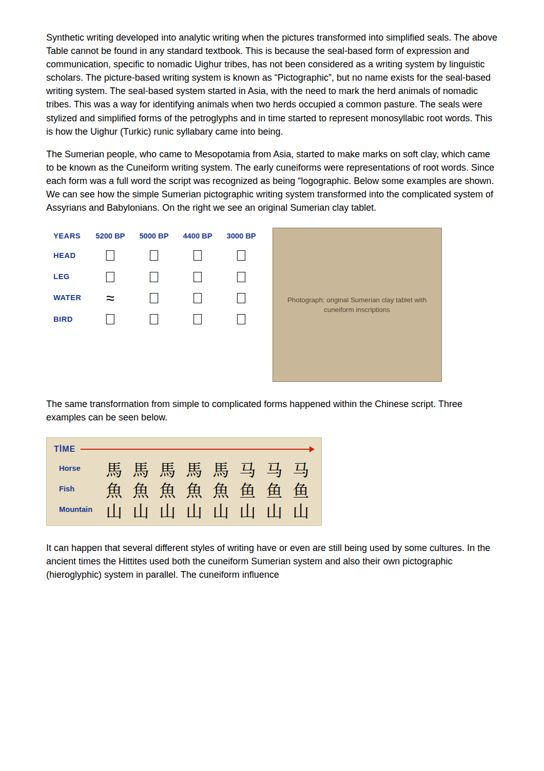Synthetic writing developed into analytic writing when the pictures transformed into simplified seals. The above Table cannot be found in any standard textbook. This is because the seal-based form of expression and communication, specific to nomadic Uighur tribes, has not been considered as a writing system by linguistic scholars. The picture-based writing system is known as “Pictographic”, but no name exists for the seal-based writing system. The seal-based system started in Asia, with the need to mark the herd animals of nomadic tribes. This was a way for identifying animals when two herds occupied a common pasture. The seals were stylized and simplified forms of the petroglyphs and in time started to represent monosyllabic root words. This is how the Uighur (Turkic) runic syllabary came into being.
The Sumerian people, who came to Mesopotamia from Asia, started to make marks on soft clay, which came to be known as the Cuneiform writing system. The early cuneiforms were representations of root words. Since each form was a full word the script was recognized as being “logographic. Below some examples are shown. We can see how the simple Sumerian pictographic writing system transformed into the complicated system of Assyrians and Babylonians. On the right we see an original Sumerian clay tablet.
| YEARS | 5200 BP | 5000 BP | 4400 BP | 3000 BP |
| --- | --- | --- | --- | --- |
| HEAD | 𒀀 | 𒀁 | 𒀂 | 𒀃 |
| LEG | 𒀄 | 𒀅 | 𒀆 | 𒀇 |
| WATER | ≈ | 𒀈 | 𒀉 | 𒀊 |
| BIRD | 𒀋 | 𒀌 | 𒀍 | 𒀎 |
Photograph: original Sumerian clay tablet with cuneiform inscriptions
The same transformation from simple to complicated forms happened within the Chinese script. Three examples can be seen below.
TİME
| Horse | 馬 | 馬 | 馬 | 馬 | 馬 | 马 | 马 | 马 |
| Fish | 魚 | 魚 | 魚 | 魚 | 魚 | 鱼 | 鱼 | 鱼 |
| Mountain | 山 | 山 | 山 | 山 | 山 | 山 | 山 | 山 |
It can happen that several different styles of writing have or even are still being used by some cultures. In the ancient times the Hittites used both the cuneiform Sumerian system and also their own pictographic (hieroglyphic) system in parallel. The cuneiform influence